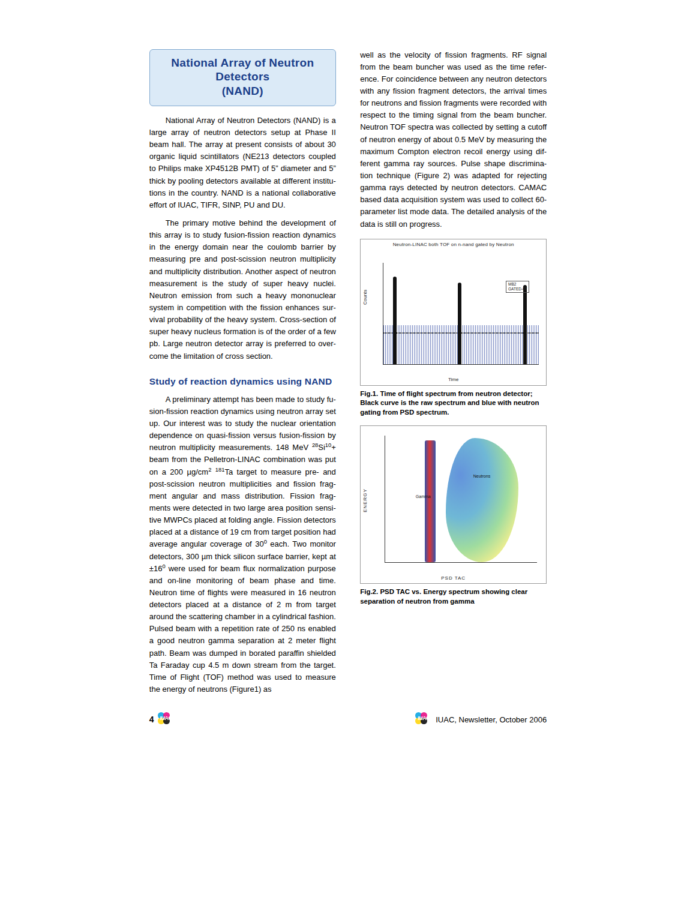National Array of Neutron Detectors
(NAND)
National Array of Neutron Detectors (NAND) is a large array of neutron detectors setup at Phase II beam hall. The array at present consists of about 30 organic liquid scintillators (NE213 detectors coupled to Philips make XP4512B PMT) of 5” diameter and 5” thick by pooling detectors available at different institutions in the country. NAND is a national collaborative effort of IUAC, TIFR, SINP, PU and DU.
The primary motive behind the development of this array is to study fusion-fission reaction dynamics in the energy domain near the coulomb barrier by measuring pre and post-scission neutron multiplicity and multiplicity distribution. Another aspect of neutron measurement is the study of super heavy nuclei. Neutron emission from such a heavy mononuclear system in competition with the fission enhances survival probability of the heavy system. Cross-section of super heavy nucleus formation is of the order of a few pb. Large neutron detector array is preferred to overcome the limitation of cross section.
Study of reaction dynamics using NAND
A preliminary attempt has been made to study fusion-fission reaction dynamics using neutron array set up. Our interest was to study the nuclear orientation dependence on quasi-fission versus fusion-fission by neutron multiplicity measurements. 148 MeV 28Si10+ beam from the Pelletron-LINAC combination was put on a 200 µg/cm2 181Ta target to measure pre- and post-scission neutron multiplicities and fission fragment angular and mass distribution. Fission fragments were detected in two large area position sensitive MWPCs placed at folding angle. Fission detectors placed at a distance of 19 cm from target position had average angular coverage of 300 each. Two monitor detectors, 300 µm thick silicon surface barrier, kept at ±160 were used for beam flux normalization purpose and on-line monitoring of beam phase and time. Neutron time of flights were measured in 16 neutron detectors placed at a distance of 2 m from target around the scattering chamber in a cylindrical fashion. Pulsed beam with a repetition rate of 250 ns enabled a good neutron gamma separation at 2 meter flight path. Beam was dumped in borated paraffin shielded Ta Faraday cup 4.5 m down stream from the target. Time of Flight (TOF) method was used to measure the energy of neutrons (Figure1) as
well as the velocity of fission fragments. RF signal from the beam buncher was used as the time reference. For coincidence between any neutron detectors with any fission fragment detectors, the arrival times for neutrons and fission fragments were recorded with respect to the timing signal from the beam buncher. Neutron TOF spectra was collected by setting a cutoff of neutron energy of about 0.5 MeV by measuring the maximum Compton electron recoil energy using different gamma ray sources. Pulse shape discrimination technique (Figure 2) was adapted for rejecting gamma rays detected by neutron detectors. CAMAC based data acquisition system was used to collect 60-parameter list mode data. The detailed analysis of the data is still on progress.
Neutron-LINAC both TOF on n-nand gated by Neutron
Counts
MB2
GATED-07
Time
Fig.1. Time of flight spectrum from neutron detector; Black curve is the raw spectrum and blue with neutron gating from PSD spectrum.
ENERGY
Gamma
Neutrons
PSD TAC
Fig.2. PSD TAC vs. Energy spectrum showing clear separation of neutron from gamma
4 IUAC
IUAC IUAC, Newsletter, October 2006